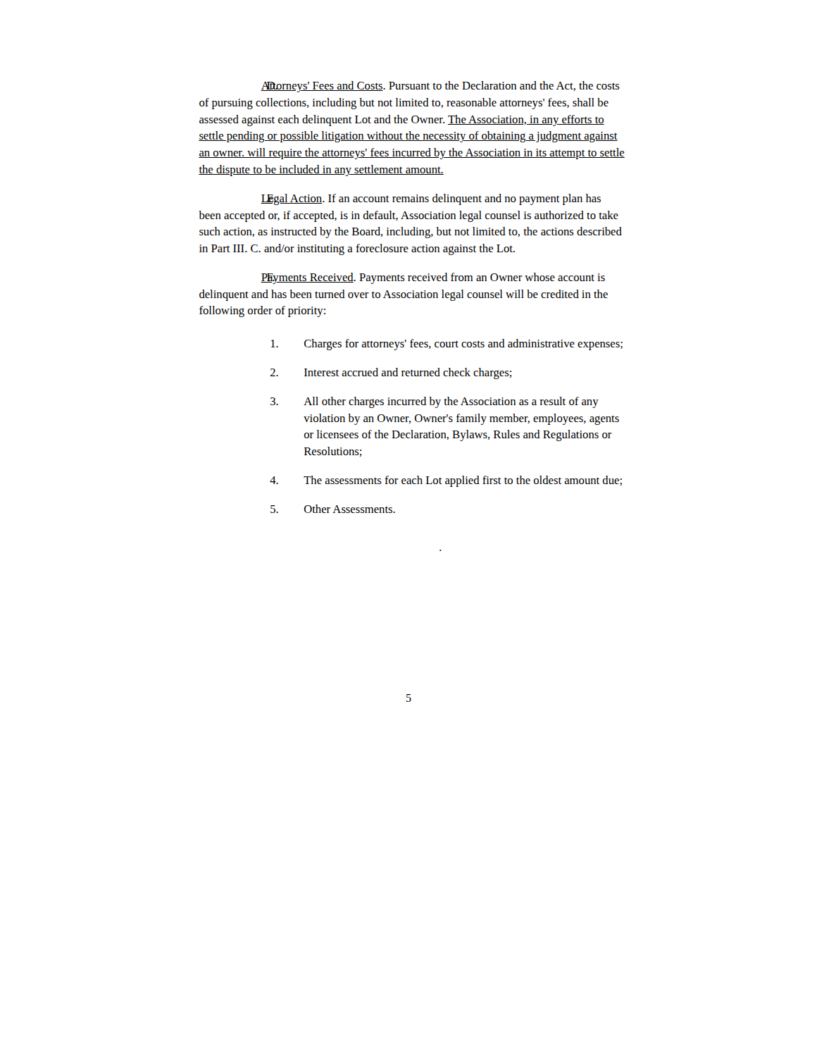D. Attorneys' Fees and Costs. Pursuant to the Declaration and the Act, the costs of pursuing collections, including but not limited to, reasonable attorneys' fees, shall be assessed against each delinquent Lot and the Owner. The Association, in any efforts to settle pending or possible litigation without the necessity of obtaining a judgment against an owner. will require the attorneys' fees incurred by the Association in its attempt to settle the dispute to be included in any settlement amount.
E. Legal Action. If an account remains delinquent and no payment plan has been accepted or, if accepted, is in default, Association legal counsel is authorized to take such action, as instructed by the Board, including, but not limited to, the actions described in Part III. C. and/or instituting a foreclosure action against the Lot.
F. Payments Received. Payments received from an Owner whose account is delinquent and has been turned over to Association legal counsel will be credited in the following order of priority:
Charges for attorneys' fees, court costs and administrative expenses;
Interest accrued and returned check charges;
All other charges incurred by the Association as a result of any violation by an Owner, Owner's family member, employees, agents or licensees of the Declaration, Bylaws, Rules and Regulations or Resolutions;
The assessments for each Lot applied first to the oldest amount due;
Other Assessments.
.
5